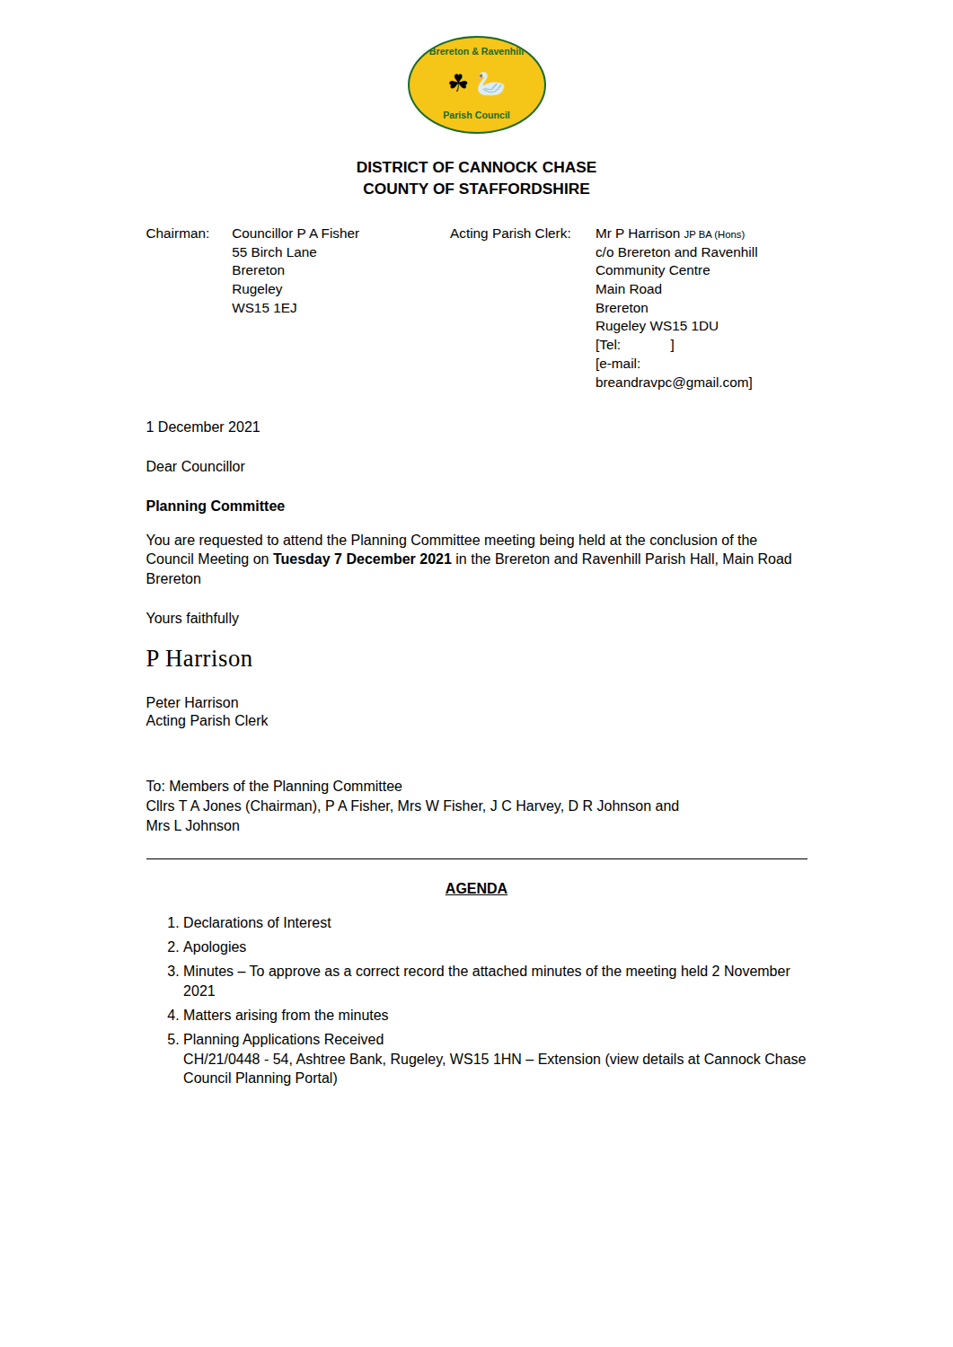Brereton & Ravenhill ☘ 🦢 Parish Council
DISTRICT OF CANNOCK CHASE
COUNTY OF STAFFORDSHIRE
| Chairman: | Councillor P A Fisher 55 Birch Lane Brereton Rugeley WS15 1EJ | Acting Parish Clerk: | Mr P Harrison JP BA (Hons) c/o Brereton and Ravenhill Community Centre Main Road Brereton Rugeley WS15 1DU [Tel: ] [e-mail: breandravpc@gmail.com] |
1 December 2021
Dear Councillor
Planning Committee
You are requested to attend the Planning Committee meeting being held at the conclusion of the Council Meeting on Tuesday 7 December 2021 in the Brereton and Ravenhill Parish Hall, Main Road Brereton
Yours faithfully
P Harrison
Peter Harrison
Acting Parish Clerk
To: Members of the Planning Committee
Cllrs T A Jones (Chairman), P A Fisher, Mrs W Fisher, J C Harvey, D R Johnson and
Mrs L Johnson
AGENDA
Declarations of Interest
Apologies
Minutes – To approve as a correct record the attached minutes of the meeting held 2 November 2021
Matters arising from the minutes
Planning Applications Received CH/21/0448 - 54, Ashtree Bank, Rugeley, WS15 1HN – Extension (view details at Cannock Chase Council Planning Portal)